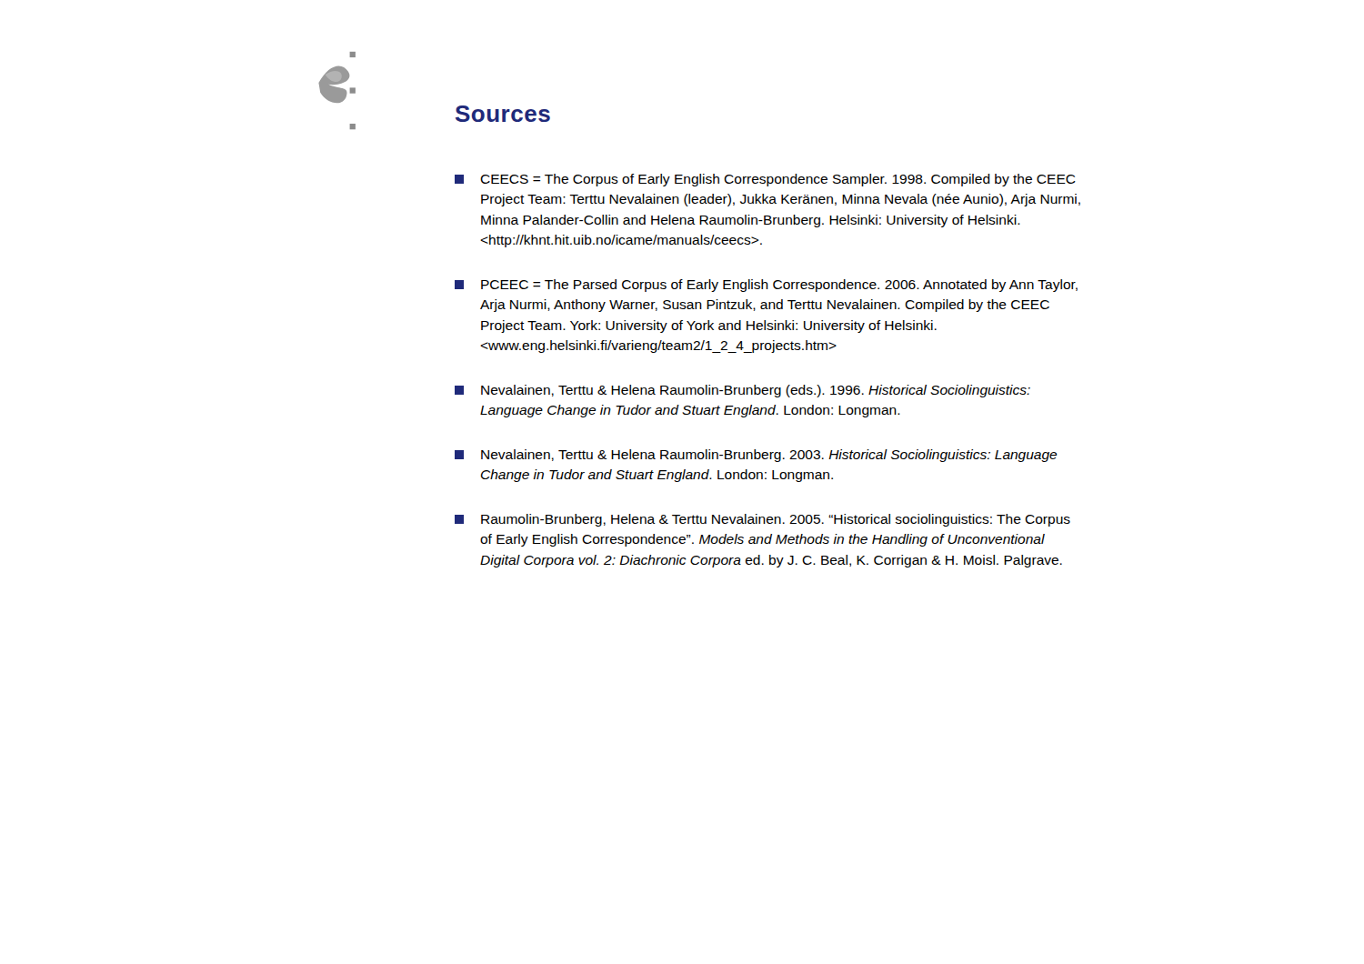Sources
CEECS = The Corpus of Early English Correspondence Sampler. 1998. Compiled by the CEEC Project Team: Terttu Nevalainen (leader), Jukka Keränen, Minna Nevala (née Aunio), Arja Nurmi, Minna Palander-Collin and Helena Raumolin-Brunberg. Helsinki: University of Helsinki. <http://khnt.hit.uib.no/icame/manuals/ceecs>.
PCEEC = The Parsed Corpus of Early English Correspondence. 2006. Annotated by Ann Taylor, Arja Nurmi, Anthony Warner, Susan Pintzuk, and Terttu Nevalainen. Compiled by the CEEC Project Team. York: University of York and Helsinki: University of Helsinki. <www.eng.helsinki.fi/varieng/team2/1_2_4_projects.htm>
Nevalainen, Terttu & Helena Raumolin-Brunberg (eds.). 1996. Historical Sociolinguistics: Language Change in Tudor and Stuart England. London: Longman.
Nevalainen, Terttu & Helena Raumolin-Brunberg. 2003. Historical Sociolinguistics: Language Change in Tudor and Stuart England. London: Longman.
Raumolin-Brunberg, Helena & Terttu Nevalainen. 2005. “Historical sociolinguistics: The Corpus of Early English Correspondence”. Models and Methods in the Handling of Unconventional Digital Corpora vol. 2: Diachronic Corpora ed. by J. C. Beal, K. Corrigan & H. Moisl. Palgrave.